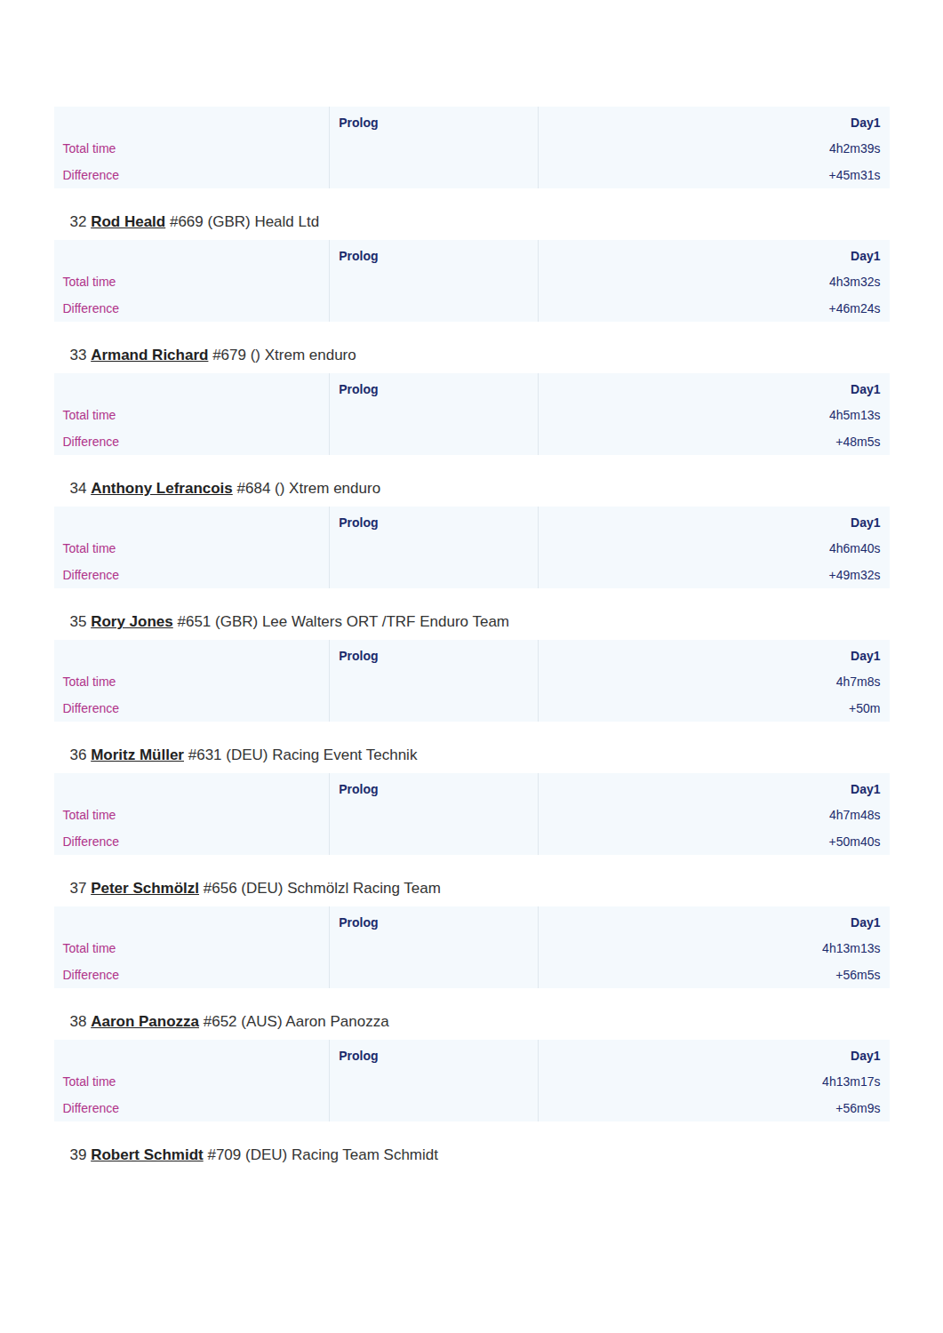| | Prolog | Day1 |
| Total time | | 4h2m39s |
| Difference | | +45m31s |
32 Rod Heald #669 (GBR) Heald Ltd
| | Prolog | Day1 |
| Total time | | 4h3m32s |
| Difference | | +46m24s |
33 Armand Richard #679 () Xtrem enduro
| | Prolog | Day1 |
| Total time | | 4h5m13s |
| Difference | | +48m5s |
34 Anthony Lefrancois #684 () Xtrem enduro
| | Prolog | Day1 |
| Total time | | 4h6m40s |
| Difference | | +49m32s |
35 Rory Jones #651 (GBR) Lee Walters ORT /TRF Enduro Team
| | Prolog | Day1 |
| Total time | | 4h7m8s |
| Difference | | +50m |
36 Moritz Müller #631 (DEU) Racing Event Technik
| | Prolog | Day1 |
| Total time | | 4h7m48s |
| Difference | | +50m40s |
37 Peter Schmölzl #656 (DEU) Schmölzl Racing Team
| | Prolog | Day1 |
| Total time | | 4h13m13s |
| Difference | | +56m5s |
38 Aaron Panozza #652 (AUS) Aaron Panozza
| | Prolog | Day1 |
| Total time | | 4h13m17s |
| Difference | | +56m9s |
39 Robert Schmidt #709 (DEU) Racing Team Schmidt